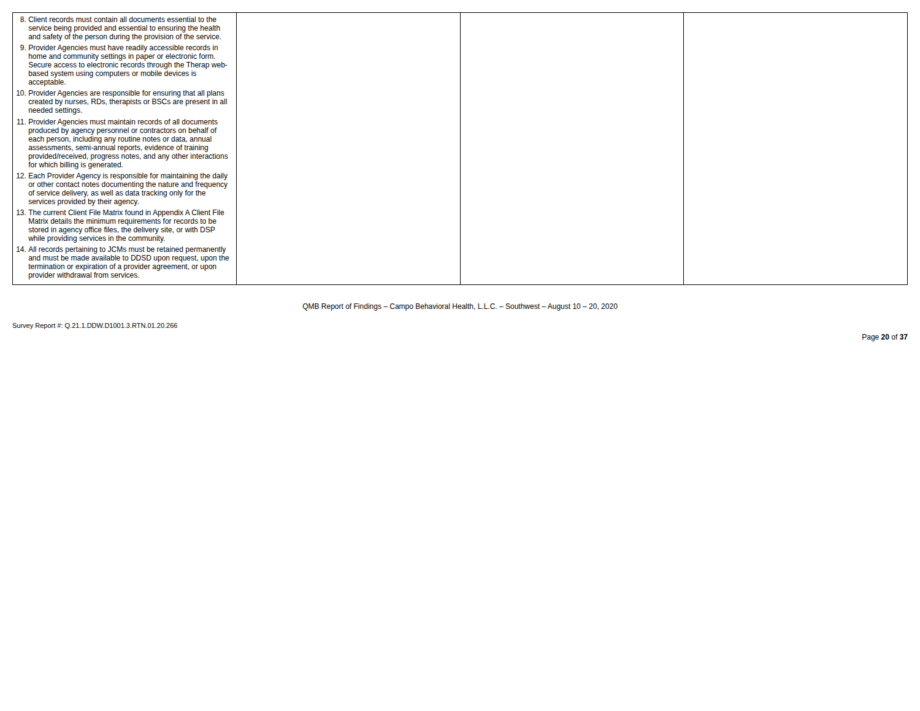| Client records must contain all documents essential to the service being provided and essential to ensuring the health and safety of the person during the provision of the service. Provider Agencies must have readily accessible records in home and community settings in paper or electronic form. Secure access to electronic records through the Therap web-based system using computers or mobile devices is acceptable. Provider Agencies are responsible for ensuring that all plans created by nurses, RDs, therapists or BSCs are present in all needed settings. Provider Agencies must maintain records of all documents produced by agency personnel or contractors on behalf of each person, including any routine notes or data, annual assessments, semi-annual reports, evidence of training provided/received, progress notes, and any other interactions for which billing is generated. Each Provider Agency is responsible for maintaining the daily or other contact notes documenting the nature and frequency of service delivery, as well as data tracking only for the services provided by their agency. The current Client File Matrix found in Appendix A Client File Matrix details the minimum requirements for records to be stored in agency office files, the delivery site, or with DSP while providing services in the community. All records pertaining to JCMs must be retained permanently and must be made available to DDSD upon request, upon the termination or expiration of a provider agreement, or upon provider withdrawal from services. | | | |
QMB Report of Findings – Campo Behavioral Health, L.L.C. – Southwest – August 10 – 20, 2020
Survey Report #: Q.21.1.DDW.D1001.3.RTN.01.20.266
Page 20 of 37